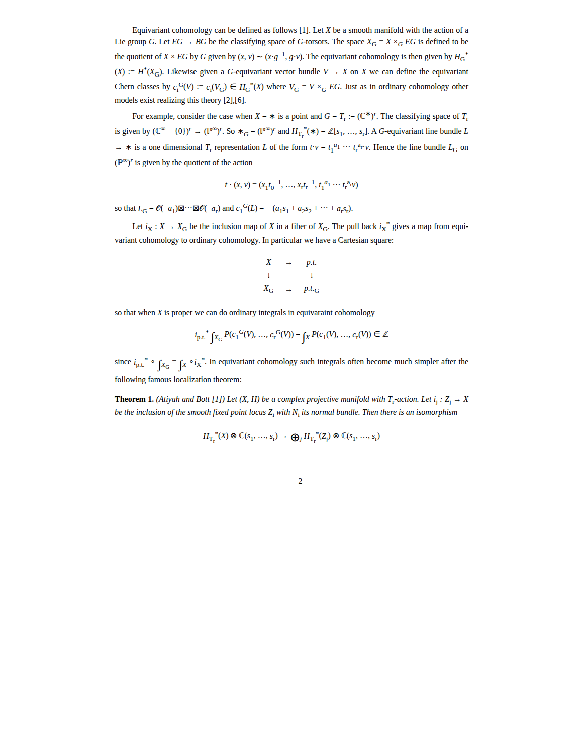Equivariant cohomology can be defined as follows [1]. Let X be a smooth manifold with the action of a Lie group G. Let EG → BG be the classifying space of G-torsors. The space XG = X ×G EG is defined to be the quotient of X × EG by G given by (x, v) ∼ (x·g−1, g·v). The equivariant cohomology is then given by HG*(X) := H*(XG). Likewise given a G-equivariant vector bundle V → X on X we can define the equivariant Chern classes by ciG(V) := ci(VG) ∈ HG*(X) where VG = V ×G EG. Just as in ordinary cohomology other models exist realizing this theory [2],[6].
For example, consider the case when X = ∗ is a point and G = Tr := (ℂ∗)r. The classifying space of Tr is given by (ℂ∞ − {0})r → (ℙ∞)r. So ∗G = (ℙ∞)r and HTr*(∗) = ℤ[s1, …, sr]. A G-equivariant line bundle L → ∗ is a one dimensional Tr representation L of the form t·v = t1a1 ··· trar·v. Hence the line bundle LG on (ℙ∞)r is given by the quotient of the action
t · (x, v) = (x1t0−1, …, xrtr−1, t1a1 ··· trarv)
so that LG = 𝒪(−a1)⊠···⊠𝒪(−ar) and c1G(L) = − (a1s1 + a2s2 + ··· + arsr).
Let iX : X → XG be the inclusion map of X in a fiber of XG. The pull back iX* gives a map from equivariant cohomology to ordinary cohomology. In particular we have a Cartesian square:
| X | → | p.t. |
| ↓ | | ↓ |
| X G | → | p.t. G |
so that when X is proper we can do ordinary integrals in equivaraint cohomology
ip.t.* ∫XG P(c1G(V), …, crG(V)) = ∫X P(c1(V), …, cr(V)) ∈ ℤ
since ip.t.* ∘ ∫XG = ∫X ∘iX*. In equivariant cohomology such integrals often become much simpler after the following famous localization theorem:
Theorem 1. (Atiyah and Bott [1]) Let (X, H) be a complex projective manifold with Tr-action. Let ij : Zj → X be the inclusion of the smooth fixed point locus Zi with Ni its normal bundle. Then there is an isomorphism
HTr*(X) ⊗ ℂ(s1, …, sr) → ⊕j HTr*(Zj) ⊗ ℂ(s1, …, sr)
2